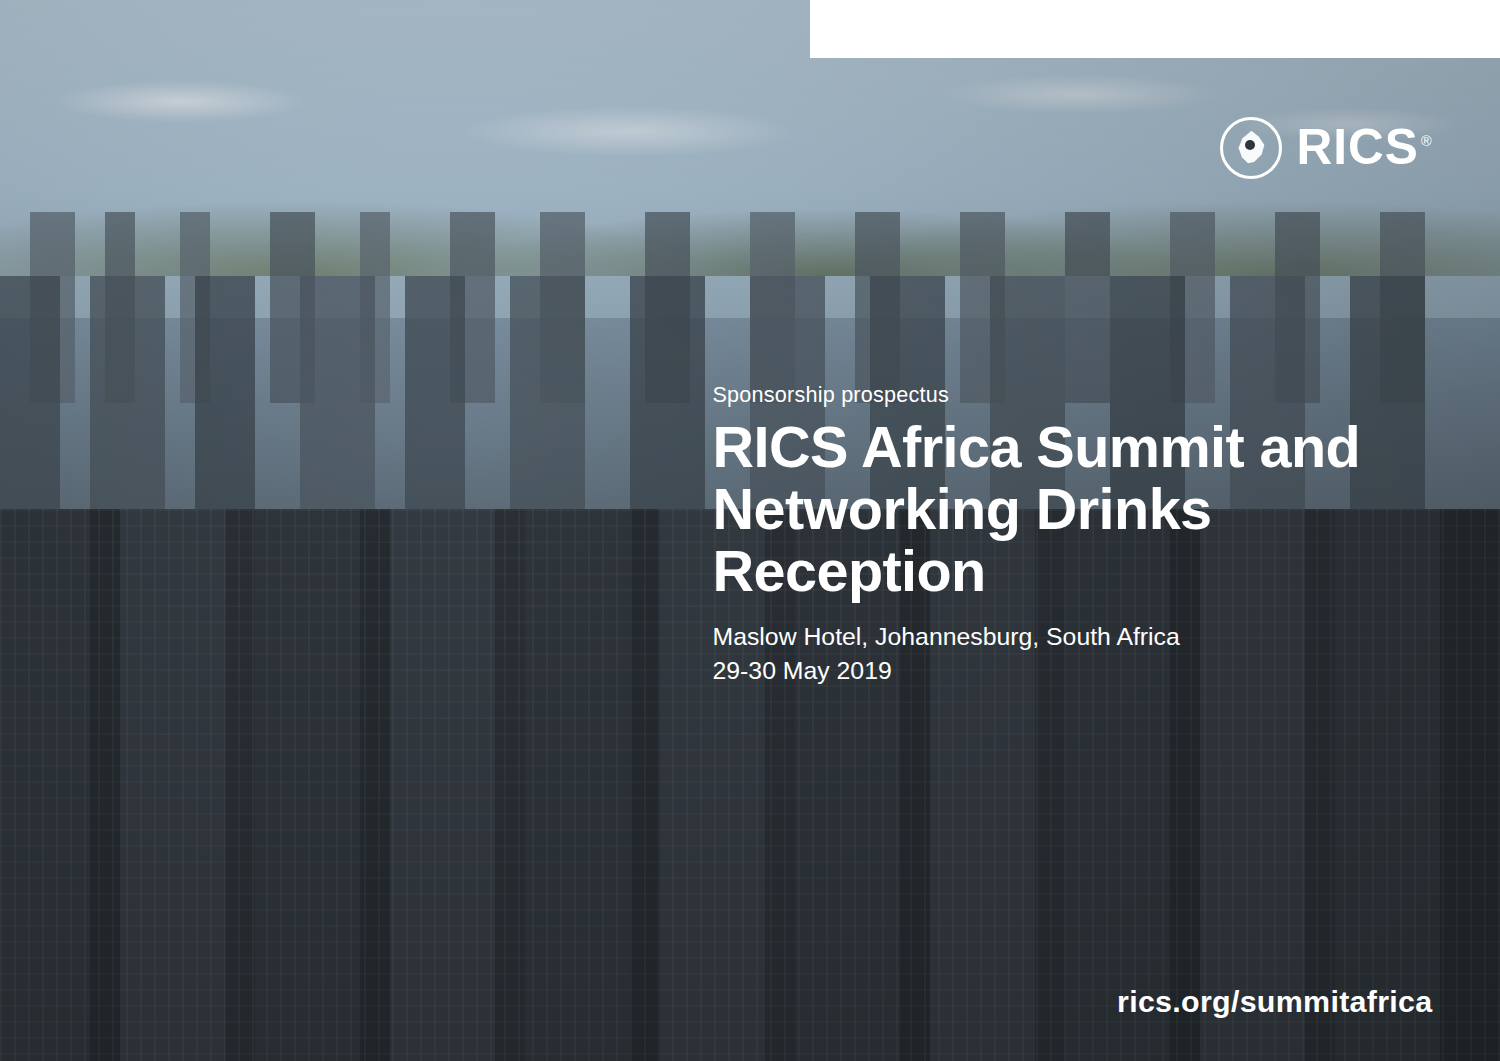RICS®
Sponsorship prospectus
RICS Africa Summit and Networking Drinks Reception
Maslow Hotel, Johannesburg, South Africa 29-30 May 2019
rics.org/summitafrica